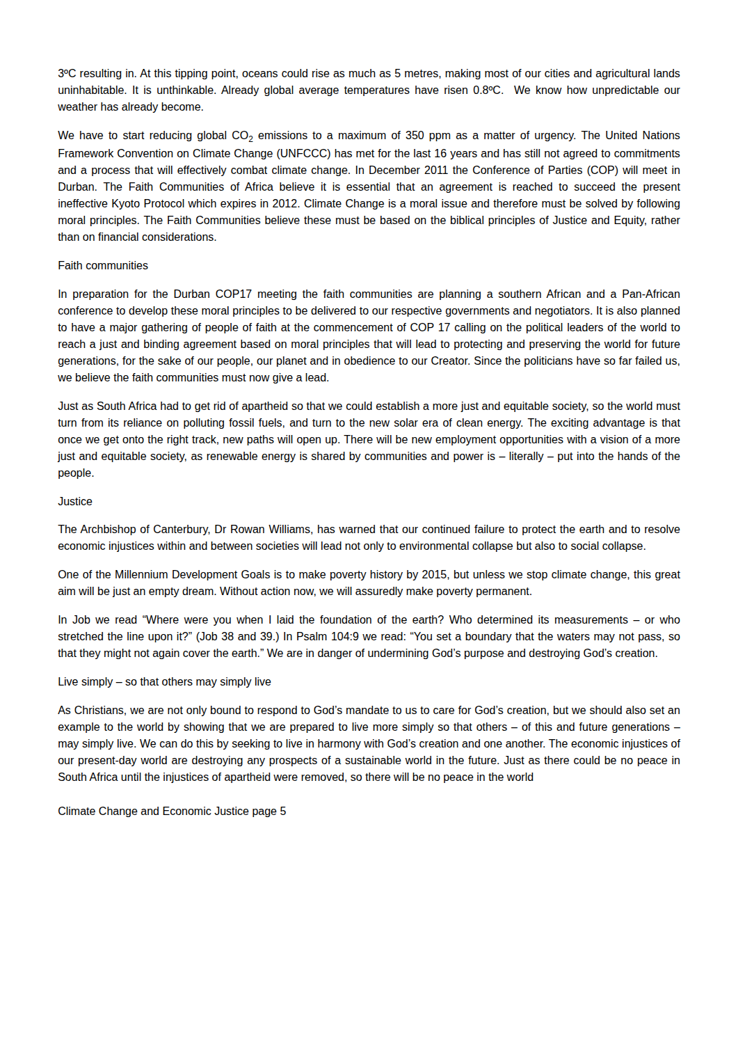3ºC resulting in. At this tipping point, oceans could rise as much as 5 metres, making most of our cities and agricultural lands uninhabitable. It is unthinkable. Already global average temperatures have risen 0.8ºC. We know how unpredictable our weather has already become.
We have to start reducing global CO2 emissions to a maximum of 350 ppm as a matter of urgency. The United Nations Framework Convention on Climate Change (UNFCCC) has met for the last 16 years and has still not agreed to commitments and a process that will effectively combat climate change. In December 2011 the Conference of Parties (COP) will meet in Durban. The Faith Communities of Africa believe it is essential that an agreement is reached to succeed the present ineffective Kyoto Protocol which expires in 2012. Climate Change is a moral issue and therefore must be solved by following moral principles. The Faith Communities believe these must be based on the biblical principles of Justice and Equity, rather than on financial considerations.
Faith communities
In preparation for the Durban COP17 meeting the faith communities are planning a southern African and a Pan-African conference to develop these moral principles to be delivered to our respective governments and negotiators. It is also planned to have a major gathering of people of faith at the commencement of COP 17 calling on the political leaders of the world to reach a just and binding agreement based on moral principles that will lead to protecting and preserving the world for future generations, for the sake of our people, our planet and in obedience to our Creator. Since the politicians have so far failed us, we believe the faith communities must now give a lead.
Just as South Africa had to get rid of apartheid so that we could establish a more just and equitable society, so the world must turn from its reliance on polluting fossil fuels, and turn to the new solar era of clean energy. The exciting advantage is that once we get onto the right track, new paths will open up. There will be new employment opportunities with a vision of a more just and equitable society, as renewable energy is shared by communities and power is – literally – put into the hands of the people.
Justice
The Archbishop of Canterbury, Dr Rowan Williams, has warned that our continued failure to protect the earth and to resolve economic injustices within and between societies will lead not only to environmental collapse but also to social collapse.
One of the Millennium Development Goals is to make poverty history by 2015, but unless we stop climate change, this great aim will be just an empty dream. Without action now, we will assuredly make poverty permanent.
In Job we read “Where were you when I laid the foundation of the earth? Who determined its measurements – or who stretched the line upon it?” (Job 38 and 39.) In Psalm 104:9 we read: “You set a boundary that the waters may not pass, so that they might not again cover the earth.” We are in danger of undermining God’s purpose and destroying God’s creation.
Live simply – so that others may simply live
As Christians, we are not only bound to respond to God’s mandate to us to care for God’s creation, but we should also set an example to the world by showing that we are prepared to live more simply so that others – of this and future generations – may simply live. We can do this by seeking to live in harmony with God’s creation and one another. The economic injustices of our present-day world are destroying any prospects of a sustainable world in the future. Just as there could be no peace in South Africa until the injustices of apartheid were removed, so there will be no peace in the world
Climate Change and Economic Justice page 5